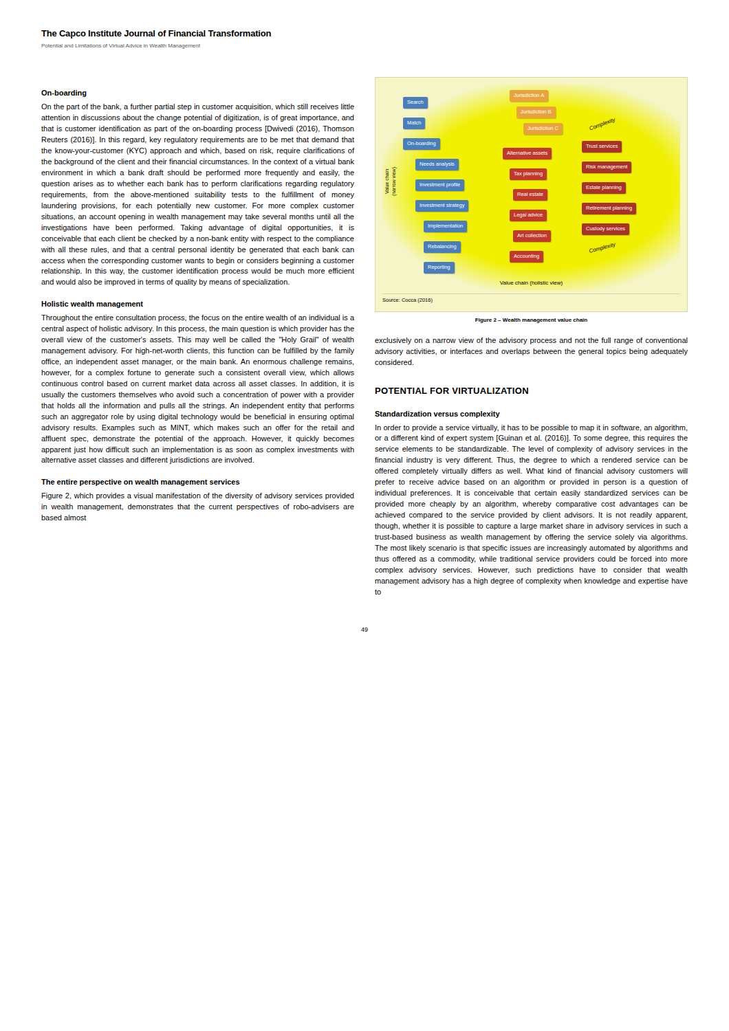The Capco Institute Journal of Financial Transformation
Potential and Limitations of Virtual Advice in Wealth Management
On-boarding
On the part of the bank, a further partial step in customer acquisition, which still receives little attention in discussions about the change potential of digitization, is of great importance, and that is customer identification as part of the on-boarding process [Dwivedi (2016), Thomson Reuters (2016)]. In this regard, key regulatory requirements are to be met that demand that the know-your-customer (KYC) approach and which, based on risk, require clarifications of the background of the client and their financial circumstances. In the context of a virtual bank environment in which a bank draft should be performed more frequently and easily, the question arises as to whether each bank has to perform clarifications regarding regulatory requirements, from the above-mentioned suitability tests to the fulfillment of money laundering provisions, for each potentially new customer. For more complex customer situations, an account opening in wealth management may take several months until all the investigations have been performed. Taking advantage of digital opportunities, it is conceivable that each client be checked by a non-bank entity with respect to the compliance with all these rules, and that a central personal identity be generated that each bank can access when the corresponding customer wants to begin or considers beginning a customer relationship. In this way, the customer identification process would be much more efficient and would also be improved in terms of quality by means of specialization.
Holistic wealth management
Throughout the entire consultation process, the focus on the entire wealth of an individual is a central aspect of holistic advisory. In this process, the main question is which provider has the overall view of the customer's assets. This may well be called the "Holy Grail" of wealth management advisory. For high-net-worth clients, this function can be fulfilled by the family office, an independent asset manager, or the main bank. An enormous challenge remains, however, for a complex fortune to generate such a consistent overall view, which allows continuous control based on current market data across all asset classes. In addition, it is usually the customers themselves who avoid such a concentration of power with a provider that holds all the information and pulls all the strings. An independent entity that performs such an aggregator role by using digital technology would be beneficial in ensuring optimal advisory results. Examples such as MINT, which makes such an offer for the retail and affluent spec, demonstrate the potential of the approach. However, it quickly becomes apparent just how difficult such an implementation is as soon as complex investments with alternative asset classes and different jurisdictions are involved.
The entire perspective on wealth management services
Figure 2, which provides a visual manifestation of the diversity of advisory services provided in wealth management, demonstrates that the current perspectives of robo-advisers are based almost
Value chain
(narrow view)
Search
Match
On-boarding
Needs analysis
Investment profile
Investment strategy
Implementation
Rebalancing
Reporting
Jurisdiction A
Jurisdiction B
Jurisdiction C
Alternative assets
Tax planning
Real estate
Legal advice
Art collection
Accounting
Trust services
Risk management
Estate planning
Retirement planning
Custody services
Complexity
Complexity
Value chain (holistic view)
Source: Cocca (2016)
Figure 2 – Wealth management value chain
exclusively on a narrow view of the advisory process and not the full range of conventional advisory activities, or interfaces and overlaps between the general topics being adequately considered.
POTENTIAL FOR VIRTUALIZATION
Standardization versus complexity
In order to provide a service virtually, it has to be possible to map it in software, an algorithm, or a different kind of expert system [Guinan et al. (2016)]. To some degree, this requires the service elements to be standardizable. The level of complexity of advisory services in the financial industry is very different. Thus, the degree to which a rendered service can be offered completely virtually differs as well. What kind of financial advisory customers will prefer to receive advice based on an algorithm or provided in person is a question of individual preferences. It is conceivable that certain easily standardized services can be provided more cheaply by an algorithm, whereby comparative cost advantages can be achieved compared to the service provided by client advisors. It is not readily apparent, though, whether it is possible to capture a large market share in advisory services in such a trust-based business as wealth management by offering the service solely via algorithms. The most likely scenario is that specific issues are increasingly automated by algorithms and thus offered as a commodity, while traditional service providers could be forced into more complex advisory services. However, such predictions have to consider that wealth management advisory has a high degree of complexity when knowledge and expertise have to
49